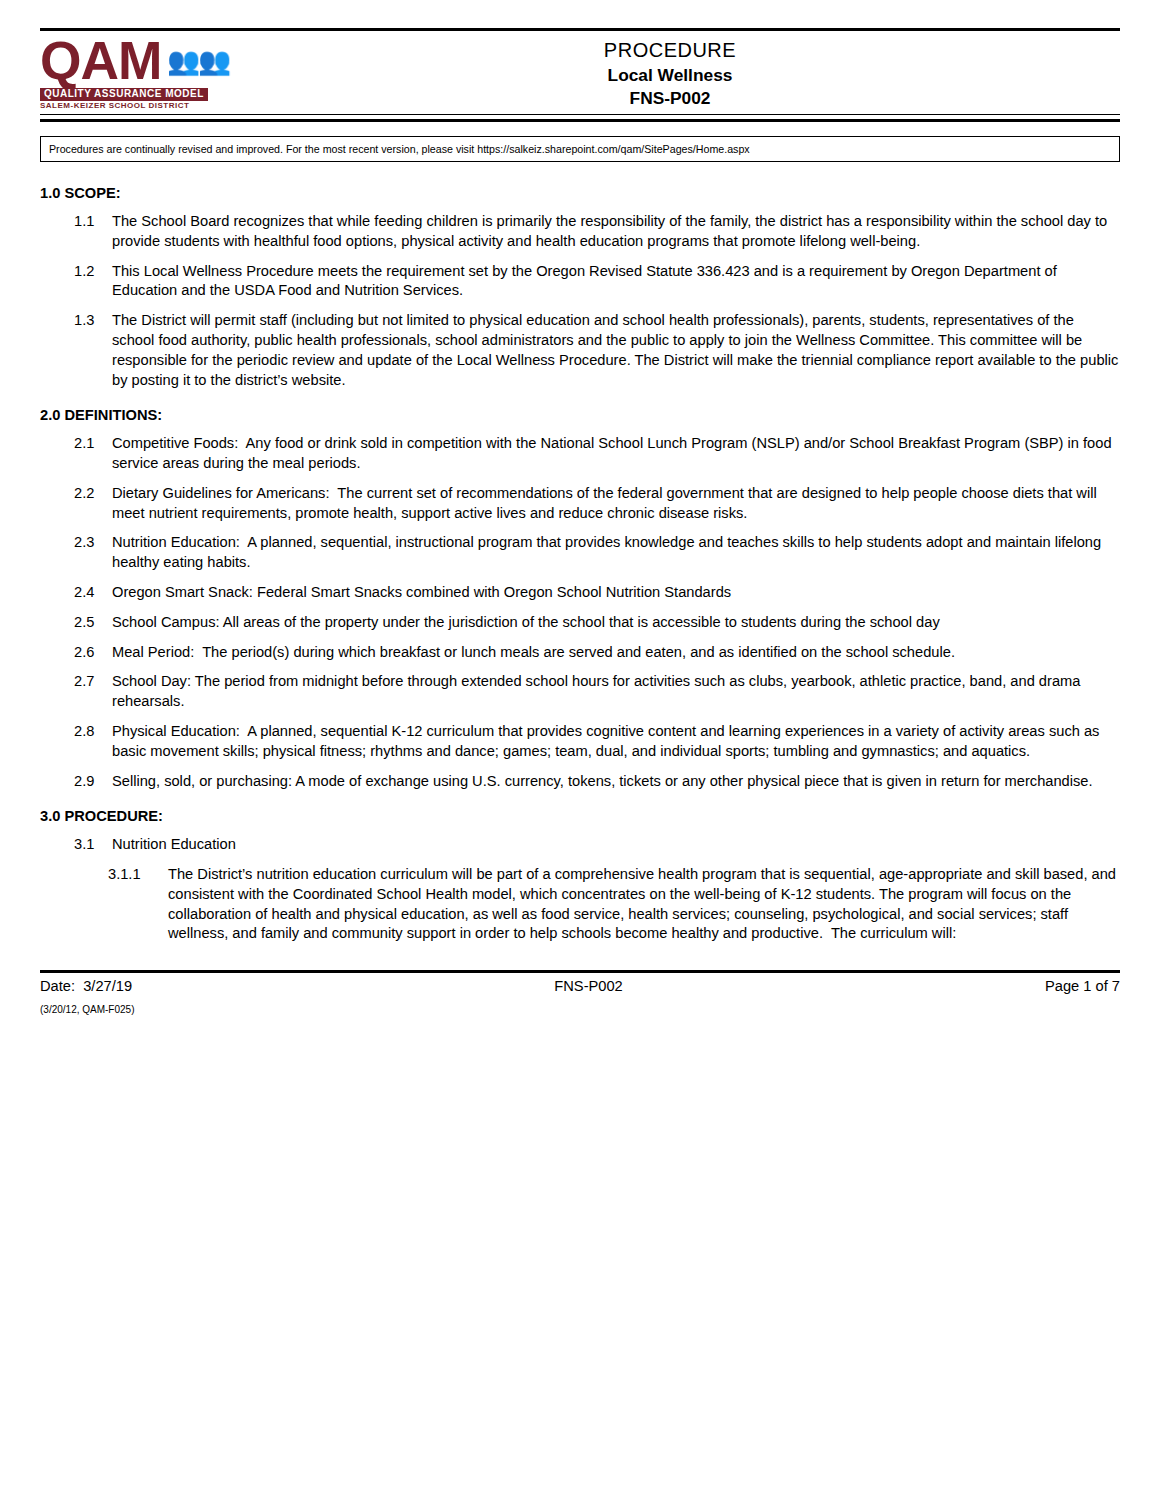QAM 👥👥
QUALITY ASSURANCE MODEL SALEM-KEIZER SCHOOL DISTRICT
PROCEDURE
Local Wellness
FNS-P002
Procedures are continually revised and improved. For the most recent version, please visit https://salkeiz.sharepoint.com/qam/SitePages/Home.aspx
1.0 SCOPE:
1.1
The School Board recognizes that while feeding children is primarily the responsibility of the family, the district has a responsibility within the school day to provide students with healthful food options, physical activity and health education programs that promote lifelong well-being.
1.2
This Local Wellness Procedure meets the requirement set by the Oregon Revised Statute 336.423 and is a requirement by Oregon Department of Education and the USDA Food and Nutrition Services.
1.3
The District will permit staff (including but not limited to physical education and school health professionals), parents, students, representatives of the school food authority, public health professionals, school administrators and the public to apply to join the Wellness Committee. This committee will be responsible for the periodic review and update of the Local Wellness Procedure. The District will make the triennial compliance report available to the public by posting it to the district’s website.
2.0 DEFINITIONS:
2.1
Competitive Foods: Any food or drink sold in competition with the National School Lunch Program (NSLP) and/or School Breakfast Program (SBP) in food service areas during the meal periods.
2.2
Dietary Guidelines for Americans: The current set of recommendations of the federal government that are designed to help people choose diets that will meet nutrient requirements, promote health, support active lives and reduce chronic disease risks.
2.3
Nutrition Education: A planned, sequential, instructional program that provides knowledge and teaches skills to help students adopt and maintain lifelong healthy eating habits.
2.4
Oregon Smart Snack: Federal Smart Snacks combined with Oregon School Nutrition Standards
2.5
School Campus: All areas of the property under the jurisdiction of the school that is accessible to students during the school day
2.6
Meal Period: The period(s) during which breakfast or lunch meals are served and eaten, and as identified on the school schedule.
2.7
School Day: The period from midnight before through extended school hours for activities such as clubs, yearbook, athletic practice, band, and drama rehearsals.
2.8
Physical Education: A planned, sequential K-12 curriculum that provides cognitive content and learning experiences in a variety of activity areas such as basic movement skills; physical fitness; rhythms and dance; games; team, dual, and individual sports; tumbling and gymnastics; and aquatics.
2.9
Selling, sold, or purchasing: A mode of exchange using U.S. currency, tokens, tickets or any other physical piece that is given in return for merchandise.
3.0 PROCEDURE:
3.1
Nutrition Education
3.1.1
The District’s nutrition education curriculum will be part of a comprehensive health program that is sequential, age-appropriate and skill based, and consistent with the Coordinated School Health model, which concentrates on the well-being of K-12 students. The program will focus on the collaboration of health and physical education, as well as food service, health services; counseling, psychological, and social services; staff wellness, and family and community support in order to help schools become healthy and productive. The curriculum will:
Date: 3/27/19
FNS-P002
Page 1 of 7
(3/20/12, QAM-F025)